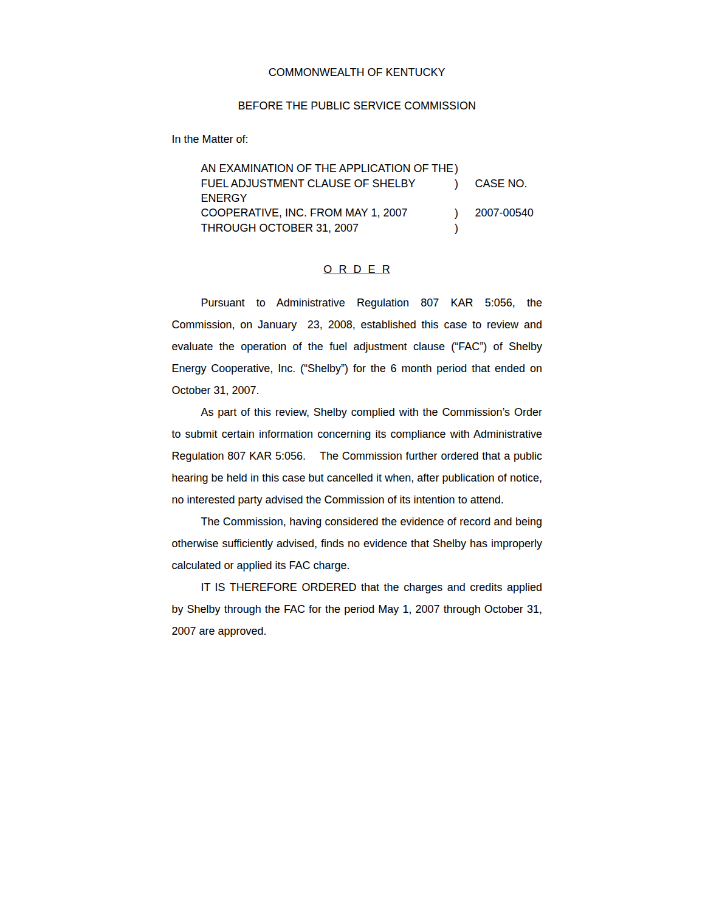COMMONWEALTH OF KENTUCKY
BEFORE THE PUBLIC SERVICE COMMISSION
In the Matter of:
| AN EXAMINATION OF THE APPLICATION OF THE | ) | |
| FUEL ADJUSTMENT CLAUSE OF SHELBY ENERGY | ) | CASE NO. |
| COOPERATIVE, INC. FROM MAY 1, 2007 | ) | 2007-00540 |
| THROUGH OCTOBER 31, 2007 | ) | |
O R D E R
Pursuant to Administrative Regulation 807 KAR 5:056, the Commission, on January 23, 2008, established this case to review and evaluate the operation of the fuel adjustment clause (“FAC”) of Shelby Energy Cooperative, Inc. (“Shelby”) for the 6 month period that ended on October 31, 2007.
As part of this review, Shelby complied with the Commission’s Order to submit certain information concerning its compliance with Administrative Regulation 807 KAR 5:056. The Commission further ordered that a public hearing be held in this case but cancelled it when, after publication of notice, no interested party advised the Commission of its intention to attend.
The Commission, having considered the evidence of record and being otherwise sufficiently advised, finds no evidence that Shelby has improperly calculated or applied its FAC charge.
IT IS THEREFORE ORDERED that the charges and credits applied by Shelby through the FAC for the period May 1, 2007 through October 31, 2007 are approved.